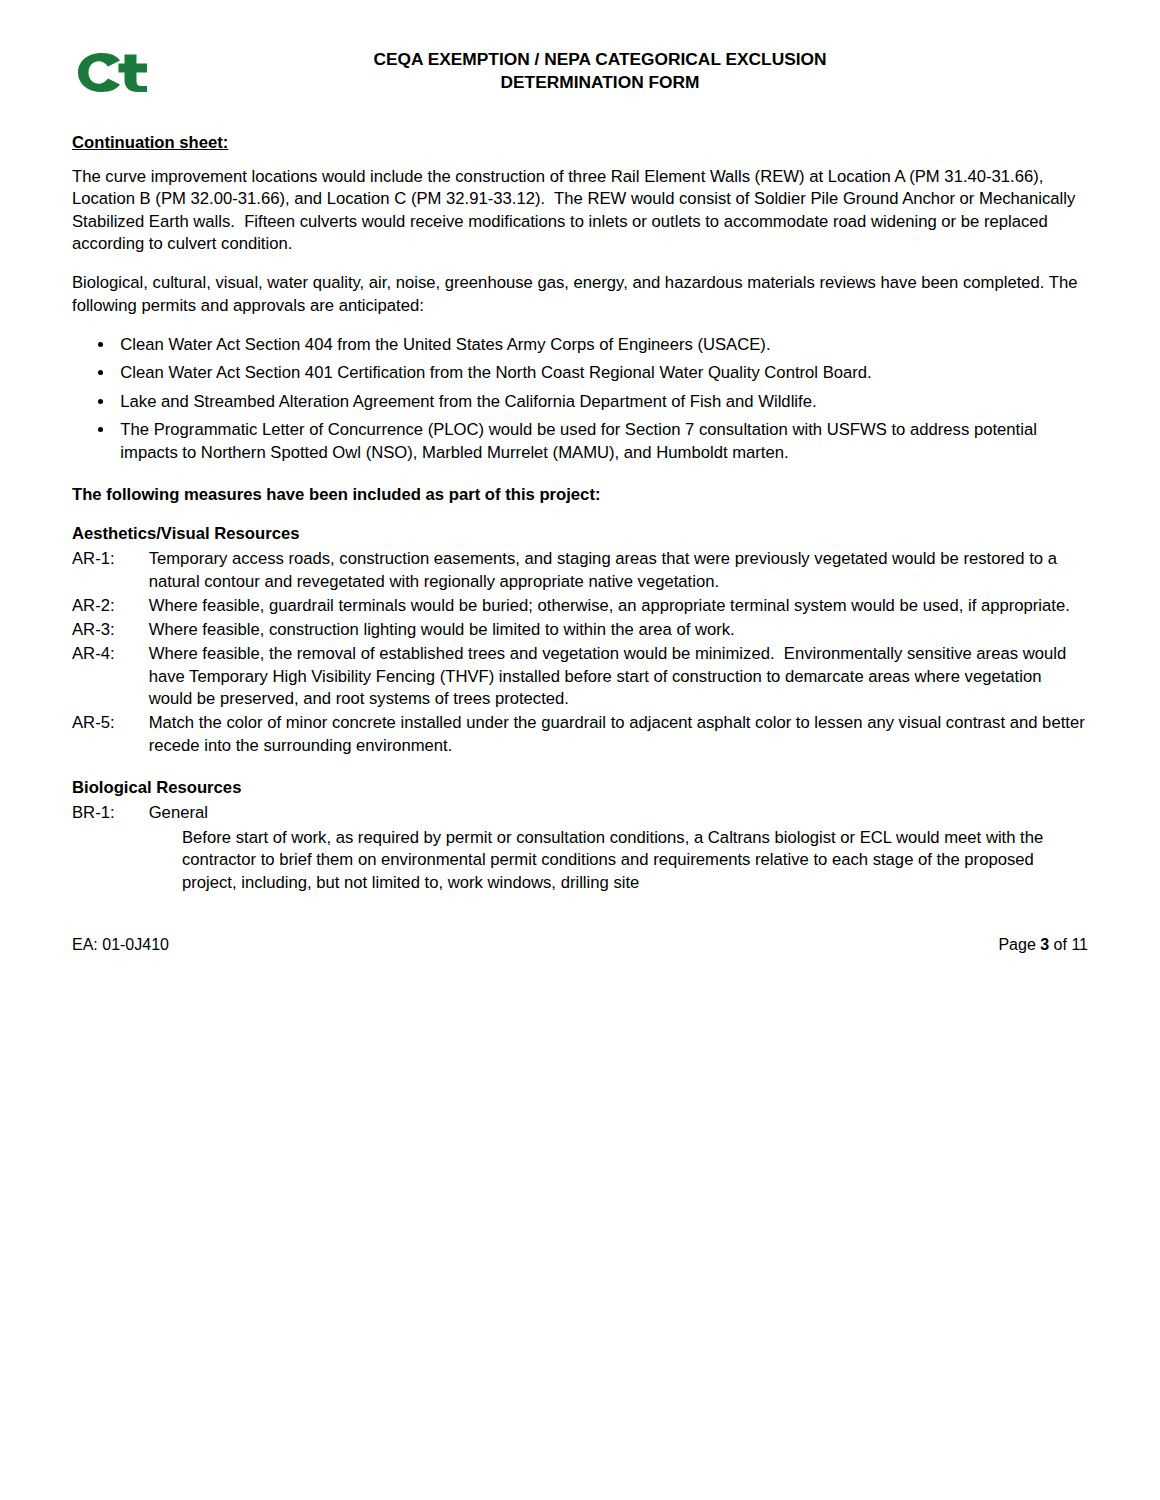CEQA EXEMPTION / NEPA CATEGORICAL EXCLUSION
DETERMINATION FORM
Continuation sheet:
The curve improvement locations would include the construction of three Rail Element Walls (REW) at Location A (PM 31.40-31.66), Location B (PM 32.00-31.66), and Location C (PM 32.91-33.12). The REW would consist of Soldier Pile Ground Anchor or Mechanically Stabilized Earth walls. Fifteen culverts would receive modifications to inlets or outlets to accommodate road widening or be replaced according to culvert condition.
Biological, cultural, visual, water quality, air, noise, greenhouse gas, energy, and hazardous materials reviews have been completed. The following permits and approvals are anticipated:
Clean Water Act Section 404 from the United States Army Corps of Engineers (USACE).
Clean Water Act Section 401 Certification from the North Coast Regional Water Quality Control Board.
Lake and Streambed Alteration Agreement from the California Department of Fish and Wildlife.
The Programmatic Letter of Concurrence (PLOC) would be used for Section 7 consultation with USFWS to address potential impacts to Northern Spotted Owl (NSO), Marbled Murrelet (MAMU), and Humboldt marten.
The following measures have been included as part of this project:
Aesthetics/Visual Resources
AR-1:
Temporary access roads, construction easements, and staging areas that were previously vegetated would be restored to a natural contour and revegetated with regionally appropriate native vegetation.
AR-2:
Where feasible, guardrail terminals would be buried; otherwise, an appropriate terminal system would be used, if appropriate.
AR-3:
Where feasible, construction lighting would be limited to within the area of work.
AR-4:
Where feasible, the removal of established trees and vegetation would be minimized. Environmentally sensitive areas would have Temporary High Visibility Fencing (THVF) installed before start of construction to demarcate areas where vegetation would be preserved, and root systems of trees protected.
AR-5:
Match the color of minor concrete installed under the guardrail to adjacent asphalt color to lessen any visual contrast and better recede into the surrounding environment.
Biological Resources
BR-1:
General
Before start of work, as required by permit or consultation conditions, a Caltrans biologist or ECL would meet with the contractor to brief them on environmental permit conditions and requirements relative to each stage of the proposed project, including, but not limited to, work windows, drilling site
EA: 01-0J410
Page 3 of 11